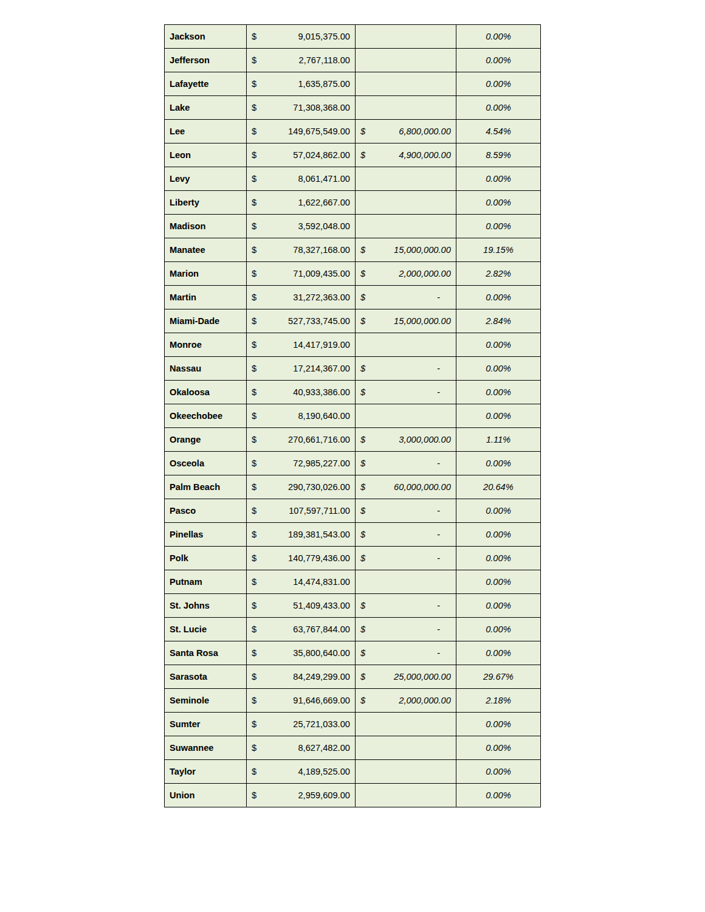| Jackson | $ 9,015,375.00 | | 0.00% |
| Jefferson | $ 2,767,118.00 | | 0.00% |
| Lafayette | $ 1,635,875.00 | | 0.00% |
| Lake | $ 71,308,368.00 | | 0.00% |
| Lee | $ 149,675,549.00 | $ 6,800,000.00 | 4.54% |
| Leon | $ 57,024,862.00 | $ 4,900,000.00 | 8.59% |
| Levy | $ 8,061,471.00 | | 0.00% |
| Liberty | $ 1,622,667.00 | | 0.00% |
| Madison | $ 3,592,048.00 | | 0.00% |
| Manatee | $ 78,327,168.00 | $ 15,000,000.00 | 19.15% |
| Marion | $ 71,009,435.00 | $ 2,000,000.00 | 2.82% |
| Martin | $ 31,272,363.00 | $ - | 0.00% |
| Miami-Dade | $ 527,733,745.00 | $ 15,000,000.00 | 2.84% |
| Monroe | $ 14,417,919.00 | | 0.00% |
| Nassau | $ 17,214,367.00 | $ - | 0.00% |
| Okaloosa | $ 40,933,386.00 | $ - | 0.00% |
| Okeechobee | $ 8,190,640.00 | | 0.00% |
| Orange | $ 270,661,716.00 | $ 3,000,000.00 | 1.11% |
| Osceola | $ 72,985,227.00 | $ - | 0.00% |
| Palm Beach | $ 290,730,026.00 | $ 60,000,000.00 | 20.64% |
| Pasco | $ 107,597,711.00 | $ - | 0.00% |
| Pinellas | $ 189,381,543.00 | $ - | 0.00% |
| Polk | $ 140,779,436.00 | $ - | 0.00% |
| Putnam | $ 14,474,831.00 | | 0.00% |
| St. Johns | $ 51,409,433.00 | $ - | 0.00% |
| St. Lucie | $ 63,767,844.00 | $ - | 0.00% |
| Santa Rosa | $ 35,800,640.00 | $ - | 0.00% |
| Sarasota | $ 84,249,299.00 | $ 25,000,000.00 | 29.67% |
| Seminole | $ 91,646,669.00 | $ 2,000,000.00 | 2.18% |
| Sumter | $ 25,721,033.00 | | 0.00% |
| Suwannee | $ 8,627,482.00 | | 0.00% |
| Taylor | $ 4,189,525.00 | | 0.00% |
| Union | $ 2,959,609.00 | | 0.00% |